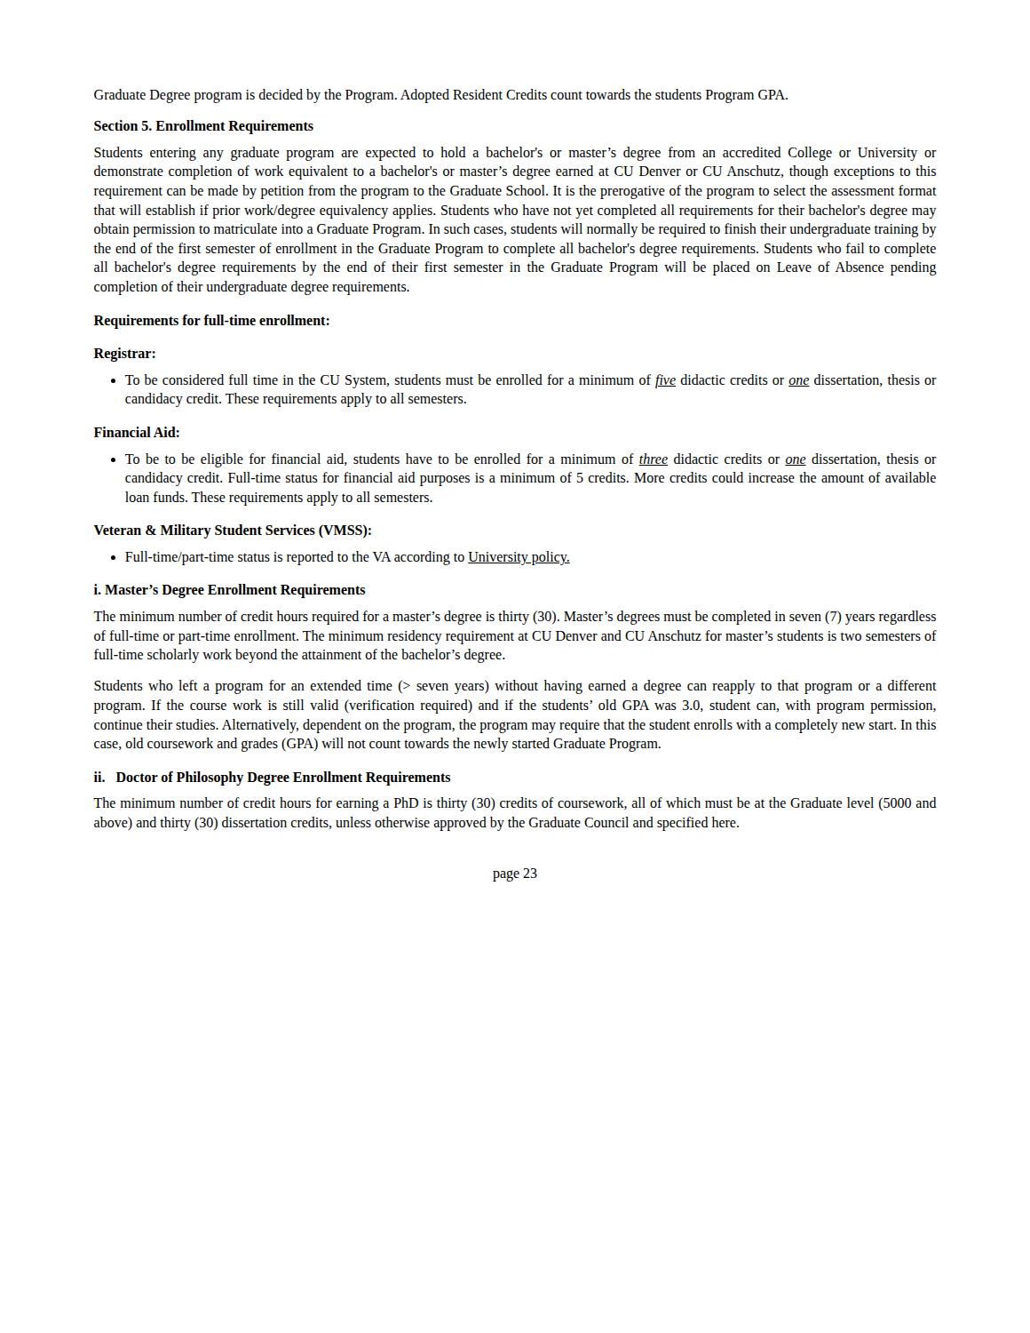Graduate Degree program is decided by the Program. Adopted Resident Credits count towards the students Program GPA.
Section 5. Enrollment Requirements
Students entering any graduate program are expected to hold a bachelor's or master’s degree from an accredited College or University or demonstrate completion of work equivalent to a bachelor's or master’s degree earned at CU Denver or CU Anschutz, though exceptions to this requirement can be made by petition from the program to the Graduate School. It is the prerogative of the program to select the assessment format that will establish if prior work/degree equivalency applies. Students who have not yet completed all requirements for their bachelor's degree may obtain permission to matriculate into a Graduate Program. In such cases, students will normally be required to finish their undergraduate training by the end of the first semester of enrollment in the Graduate Program to complete all bachelor's degree requirements. Students who fail to complete all bachelor's degree requirements by the end of their first semester in the Graduate Program will be placed on Leave of Absence pending completion of their undergraduate degree requirements.
Requirements for full-time enrollment:
Registrar:
To be considered full time in the CU System, students must be enrolled for a minimum of five didactic credits or one dissertation, thesis or candidacy credit. These requirements apply to all semesters.
Financial Aid:
To be to be eligible for financial aid, students have to be enrolled for a minimum of three didactic credits or one dissertation, thesis or candidacy credit. Full-time status for financial aid purposes is a minimum of 5 credits. More credits could increase the amount of available loan funds. These requirements apply to all semesters.
Veteran & Military Student Services (VMSS):
Full-time/part-time status is reported to the VA according to University policy.
i. Master’s Degree Enrollment Requirements
The minimum number of credit hours required for a master’s degree is thirty (30). Master’s degrees must be completed in seven (7) years regardless of full-time or part-time enrollment. The minimum residency requirement at CU Denver and CU Anschutz for master’s students is two semesters of full-time scholarly work beyond the attainment of the bachelor’s degree.
Students who left a program for an extended time (> seven years) without having earned a degree can reapply to that program or a different program. If the course work is still valid (verification required) and if the students’ old GPA was 3.0, student can, with program permission, continue their studies. Alternatively, dependent on the program, the program may require that the student enrolls with a completely new start. In this case, old coursework and grades (GPA) will not count towards the newly started Graduate Program.
ii. Doctor of Philosophy Degree Enrollment Requirements
The minimum number of credit hours for earning a PhD is thirty (30) credits of coursework, all of which must be at the Graduate level (5000 and above) and thirty (30) dissertation credits, unless otherwise approved by the Graduate Council and specified here.
page 23